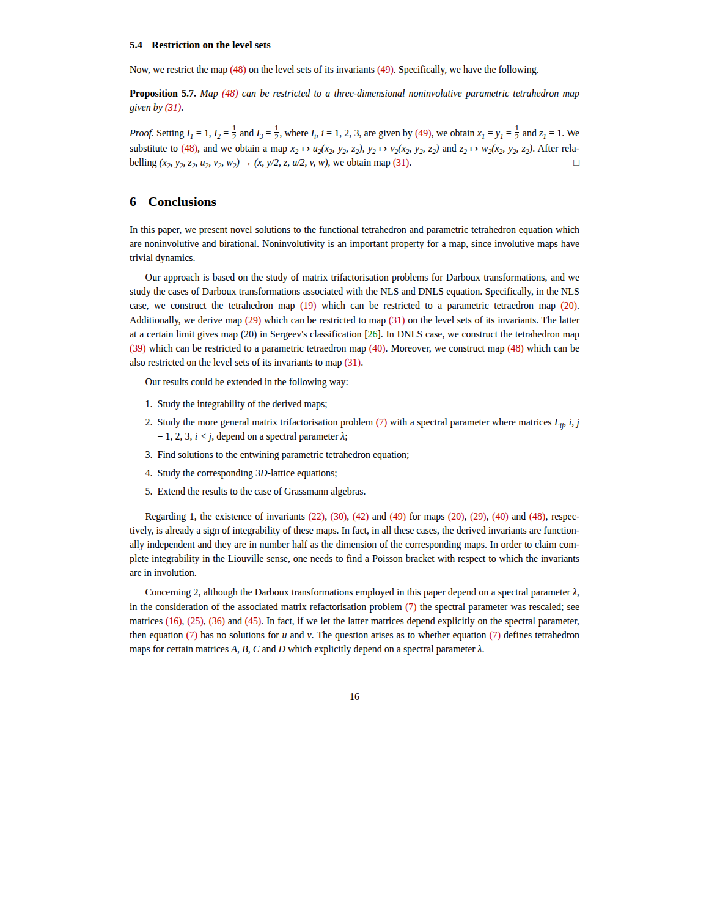5.4 Restriction on the level sets
Now, we restrict the map (48) on the level sets of its invariants (49). Specifically, we have the following.
Proposition 5.7. Map (48) can be restricted to a three-dimensional noninvolutive parametric tetrahedron map given by (31).
Proof. Setting I1 = 1, I2 = 12 and I3 = 12, where Ii, i = 1, 2, 3, are given by (49), we obtain x1 = y1 = 12 and z1 = 1. We substitute to (48), and we obtain a map x2 ↦ u2(x2, y2, z2), y2 ↦ v2(x2, y2, z2) and z2 ↦ w2(x2, y2, z2). After relabelling (x2, y2, z2, u2, v2, w2) → (x, y/2, z, u/2, v, w), we obtain map (31).
6 Conclusions
In this paper, we present novel solutions to the functional tetrahedron and parametric tetrahedron equation which are noninvolutive and birational. Noninvolutivity is an important property for a map, since involutive maps have trivial dynamics.
Our approach is based on the study of matrix trifactorisation problems for Darboux transformations, and we study the cases of Darboux transformations associated with the NLS and DNLS equation. Specifically, in the NLS case, we construct the tetrahedron map (19) which can be restricted to a parametric tetraedron map (20). Additionally, we derive map (29) which can be restricted to map (31) on the level sets of its invariants. The latter at a certain limit gives map (20) in Sergeev's classification [26]. In DNLS case, we construct the tetrahedron map (39) which can be restricted to a parametric tetraedron map (40). Moreover, we construct map (48) which can be also restricted on the level sets of its invariants to map (31).
Our results could be extended in the following way:
Study the integrability of the derived maps;
Study the more general matrix trifactorisation problem (7) with a spectral parameter where matrices Lij, i, j = 1, 2, 3, i < j, depend on a spectral parameter λ;
Find solutions to the entwining parametric tetrahedron equation;
Study the corresponding 3D-lattice equations;
Extend the results to the case of Grassmann algebras.
Regarding 1, the existence of invariants (22), (30), (42) and (49) for maps (20), (29), (40) and (48), respectively, is already a sign of integrability of these maps. In fact, in all these cases, the derived invariants are functionally independent and they are in number half as the dimension of the corresponding maps. In order to claim complete integrability in the Liouville sense, one needs to find a Poisson bracket with respect to which the invariants are in involution.
Concerning 2, although the Darboux transformations employed in this paper depend on a spectral parameter λ, in the consideration of the associated matrix refactorisation problem (7) the spectral parameter was rescaled; see matrices (16), (25), (36) and (45). In fact, if we let the latter matrices depend explicitly on the spectral parameter, then equation (7) has no solutions for u and v. The question arises as to whether equation (7) defines tetrahedron maps for certain matrices A, B, C and D which explicitly depend on a spectral parameter λ.
16